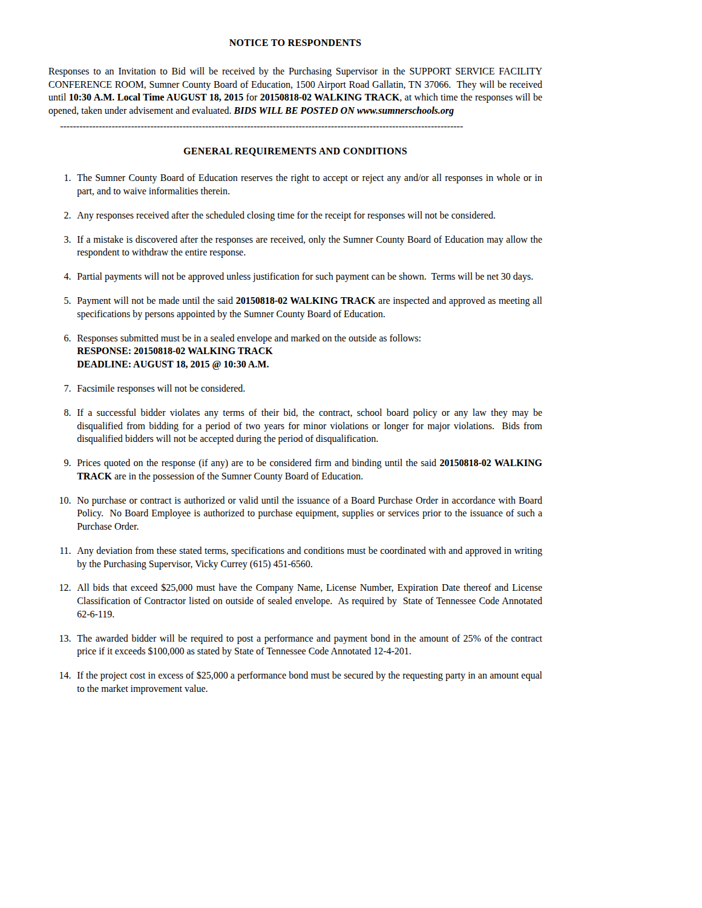NOTICE TO RESPONDENTS
Responses to an Invitation to Bid will be received by the Purchasing Supervisor in the SUPPORT SERVICE FACILITY CONFERENCE ROOM, Sumner County Board of Education, 1500 Airport Road Gallatin, TN 37066. They will be received until 10:30 A.M. Local Time AUGUST 18, 2015 for 20150818-02 WALKING TRACK, at which time the responses will be opened, taken under advisement and evaluated. BIDS WILL BE POSTED ON www.sumnerschools.org
-----------------------------------------------------------------------------------------------------------------------------
GENERAL REQUIREMENTS AND CONDITIONS
The Sumner County Board of Education reserves the right to accept or reject any and/or all responses in whole or in part, and to waive informalities therein.
Any responses received after the scheduled closing time for the receipt for responses will not be considered.
If a mistake is discovered after the responses are received, only the Sumner County Board of Education may allow the respondent to withdraw the entire response.
Partial payments will not be approved unless justification for such payment can be shown. Terms will be net 30 days.
Payment will not be made until the said 20150818-02 WALKING TRACK are inspected and approved as meeting all specifications by persons appointed by the Sumner County Board of Education.
Responses submitted must be in a sealed envelope and marked on the outside as follows: RESPONSE: 20150818-02 WALKING TRACK DEADLINE: AUGUST 18, 2015 @ 10:30 A.M.
Facsimile responses will not be considered.
If a successful bidder violates any terms of their bid, the contract, school board policy or any law they may be disqualified from bidding for a period of two years for minor violations or longer for major violations. Bids from disqualified bidders will not be accepted during the period of disqualification.
Prices quoted on the response (if any) are to be considered firm and binding until the said 20150818-02 WALKING TRACK are in the possession of the Sumner County Board of Education.
No purchase or contract is authorized or valid until the issuance of a Board Purchase Order in accordance with Board Policy. No Board Employee is authorized to purchase equipment, supplies or services prior to the issuance of such a Purchase Order.
Any deviation from these stated terms, specifications and conditions must be coordinated with and approved in writing by the Purchasing Supervisor, Vicky Currey (615) 451-6560.
All bids that exceed $25,000 must have the Company Name, License Number, Expiration Date thereof and License Classification of Contractor listed on outside of sealed envelope. As required by State of Tennessee Code Annotated 62-6-119.
The awarded bidder will be required to post a performance and payment bond in the amount of 25% of the contract price if it exceeds $100,000 as stated by State of Tennessee Code Annotated 12-4-201.
If the project cost in excess of $25,000 a performance bond must be secured by the requesting party in an amount equal to the market improvement value.